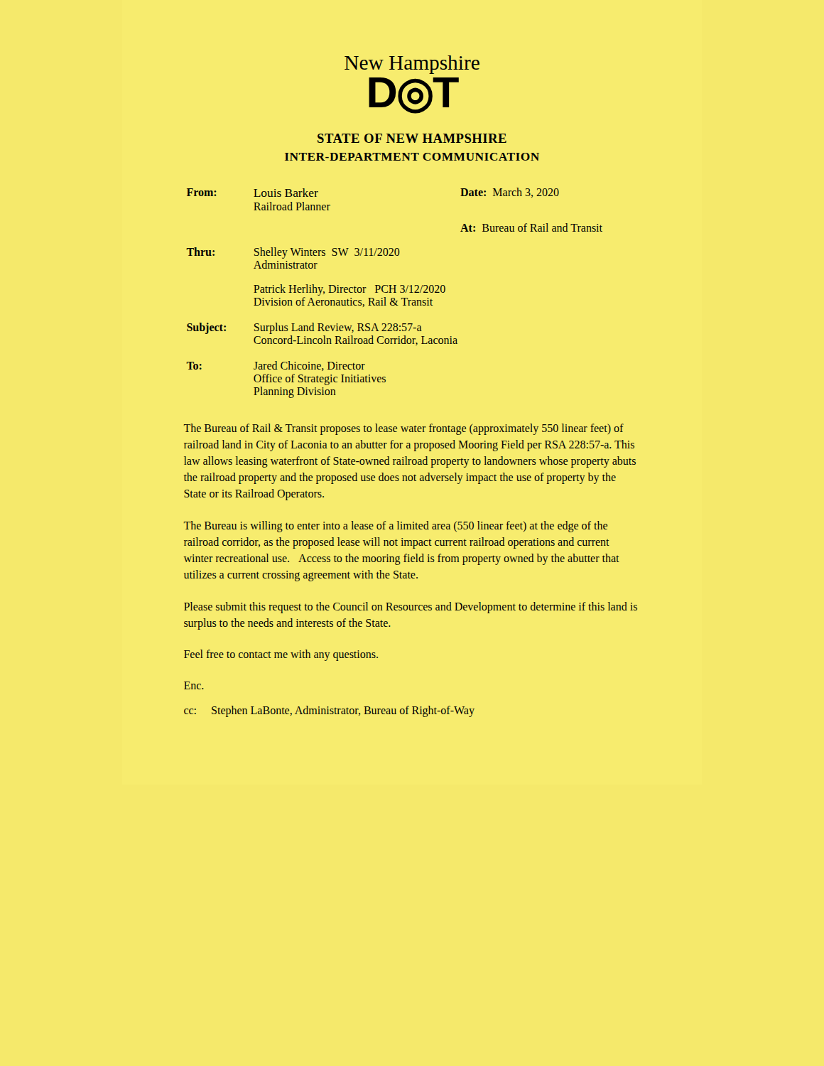New Hampshire D◎T
STATE OF NEW HAMPSHIRE
INTER-DEPARTMENT COMMUNICATION
| From: | Louis Barker Railroad Planner | Date: March 3, 2020 |
| | | At: Bureau of Rail and Transit |
| Thru: | Shelley Winters SW 3/11/2020 Administrator |
| | Patrick Herlihy, Director PCH 3/12/2020 Division of Aeronautics, Rail & Transit |
| Subject: | Surplus Land Review, RSA 228:57-a Concord-Lincoln Railroad Corridor, Laconia |
| To: | Jared Chicoine, Director Office of Strategic Initiatives Planning Division |
The Bureau of Rail & Transit proposes to lease water frontage (approximately 550 linear feet) of railroad land in City of Laconia to an abutter for a proposed Mooring Field per RSA 228:57-a. This law allows leasing waterfront of State-owned railroad property to landowners whose property abuts the railroad property and the proposed use does not adversely impact the use of property by the State or its Railroad Operators.
The Bureau is willing to enter into a lease of a limited area (550 linear feet) at the edge of the railroad corridor, as the proposed lease will not impact current railroad operations and current winter recreational use. Access to the mooring field is from property owned by the abutter that utilizes a current crossing agreement with the State.
Please submit this request to the Council on Resources and Development to determine if this land is surplus to the needs and interests of the State.
Feel free to contact me with any questions.
Enc.
cc: Stephen LaBonte, Administrator, Bureau of Right-of-Way